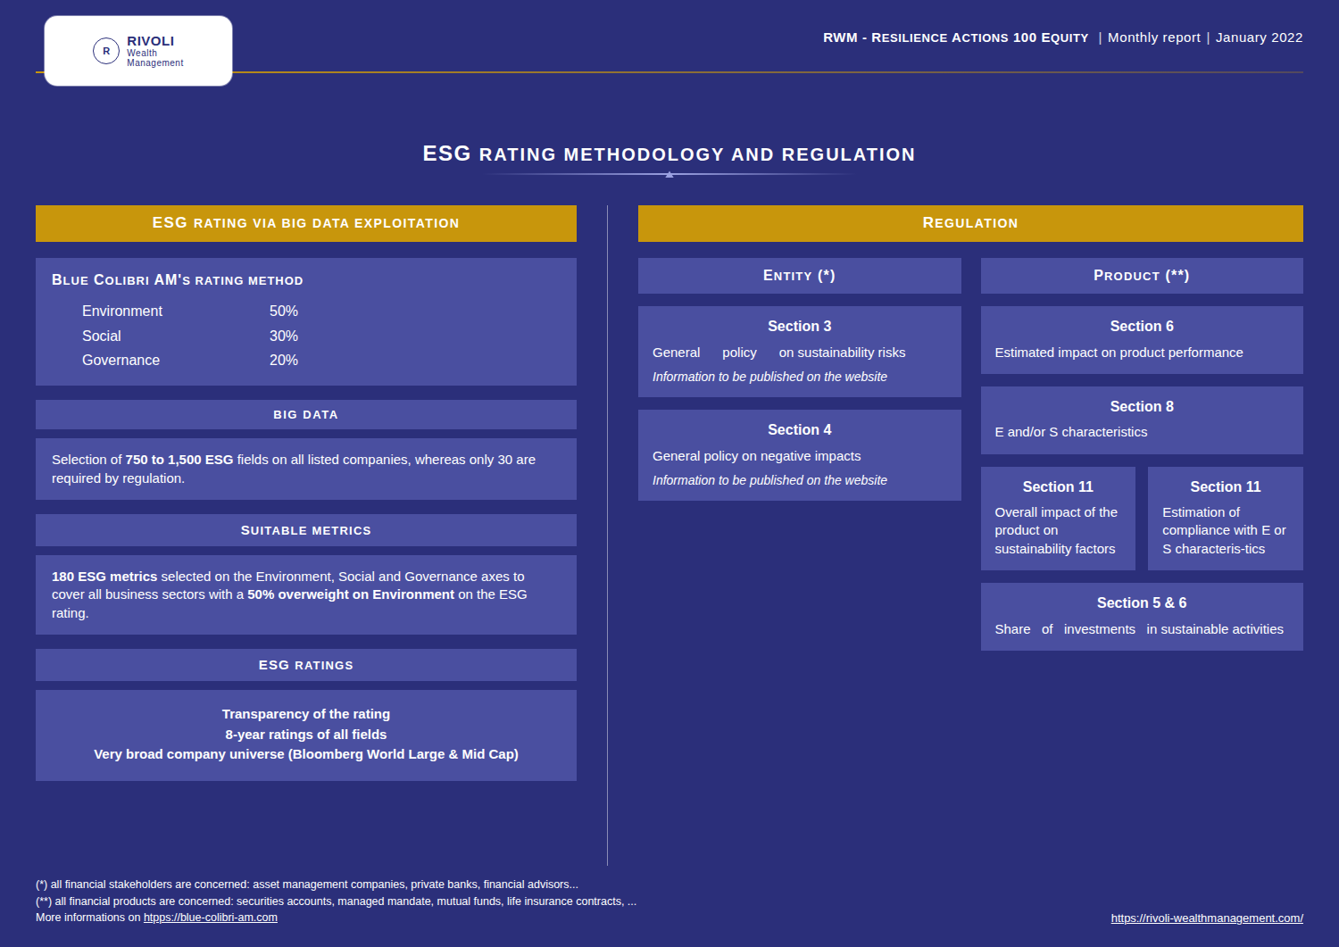R
RIVOLI
Wealth
Management
RWM - RESILIENCE ACTIONS 100 EQUITY |Monthly report|January 2022
ESG RATING METHODOLOGY AND REGULATION
ESG RATING VIA BIG DATA EXPLOITATION
BLUE COLIBRI AM'S RATING METHOD
| Environment | 50% |
| Social | 30% |
| Governance | 20% |
BIG DATA
Selection of 750 to 1,500 ESG fields on all listed companies, whereas only 30 are required by regulation.
SUITABLE METRICS
180 ESG metrics selected on the Environment, Social and Governance axes to cover all business sectors with a 50% overweight on Environment on the ESG rating.
ESG RATINGS
Transparency of the rating
8-year ratings of all fields
Very broad company universe (Bloomberg World Large & Mid Cap)
REGULATION
ENTITY (*)
Section 3
General policy on sustainability risks
Information to be published on the website
Section 4
General policy on negative impacts
Information to be published on the website
PRODUCT (**)
Section 6
Estimated impact on product performance
Section 8
E and/or S characteristics
Section 11
Overall impact of the product on sustainability factors
Section 11
Estimation of compliance with E or S characteris-tics
Section 5 & 6
Share of investments in sustainable activities
(*) all financial stakeholders are concerned: asset management companies, private banks, financial advisors...
(**) all financial products are concerned: securities accounts, managed mandate, mutual funds, life insurance contracts, ...
More informations on htpps://blue-colibri-am.com
https://rivoli-wealthmanagement.com/